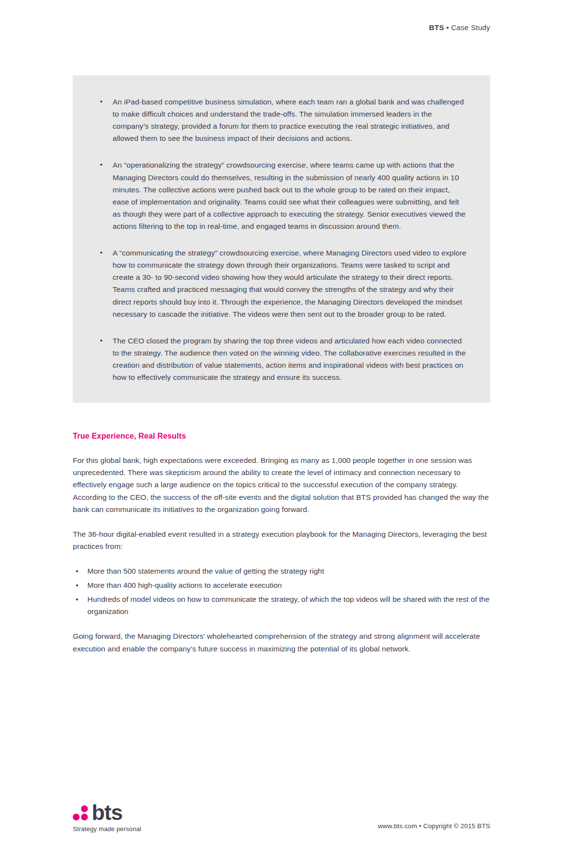BTS • Case Study
An iPad-based competitive business simulation, where each team ran a global bank and was challenged to make difficult choices and understand the trade-offs. The simulation immersed leaders in the company’s strategy, provided a forum for them to practice executing the real strategic initiatives, and allowed them to see the business impact of their decisions and actions.
An “operationalizing the strategy” crowdsourcing exercise, where teams came up with actions that the Managing Directors could do themselves, resulting in the submission of nearly 400 quality actions in 10 minutes. The collective actions were pushed back out to the whole group to be rated on their impact, ease of implementation and originality. Teams could see what their colleagues were submitting, and felt as though they were part of a collective approach to executing the strategy. Senior executives viewed the actions filtering to the top in real-time, and engaged teams in discussion around them.
A “communicating the strategy” crowdsourcing exercise, where Managing Directors used video to explore how to communicate the strategy down through their organizations. Teams were tasked to script and create a 30- to 90-second video showing how they would articulate the strategy to their direct reports. Teams crafted and practiced messaging that would convey the strengths of the strategy and why their direct reports should buy into it. Through the experience, the Managing Directors developed the mindset necessary to cascade the initiative. The videos were then sent out to the broader group to be rated.
The CEO closed the program by sharing the top three videos and articulated how each video connected to the strategy. The audience then voted on the winning video. The collaborative exercises resulted in the creation and distribution of value statements, action items and inspirational videos with best practices on how to effectively communicate the strategy and ensure its success.
True Experience, Real Results
For this global bank, high expectations were exceeded. Bringing as many as 1,000 people together in one session was unprecedented. There was skepticism around the ability to create the level of intimacy and connection necessary to effectively engage such a large audience on the topics critical to the successful execution of the company strategy. According to the CEO, the success of the off-site events and the digital solution that BTS provided has changed the way the bank can communicate its initiatives to the organization going forward.
The 36-hour digital-enabled event resulted in a strategy execution playbook for the Managing Directors, leveraging the best practices from:
More than 500 statements around the value of getting the strategy right
More than 400 high-quality actions to accelerate execution
Hundreds of model videos on how to communicate the strategy, of which the top videos will be shared with the rest of the organization
Going forward, the Managing Directors’ wholehearted comprehension of the strategy and strong alignment will accelerate execution and enable the company’s future success in maximizing the potential of its global network.
bts
Strategy made personal
www.bts.com • Copyright © 2015 BTS